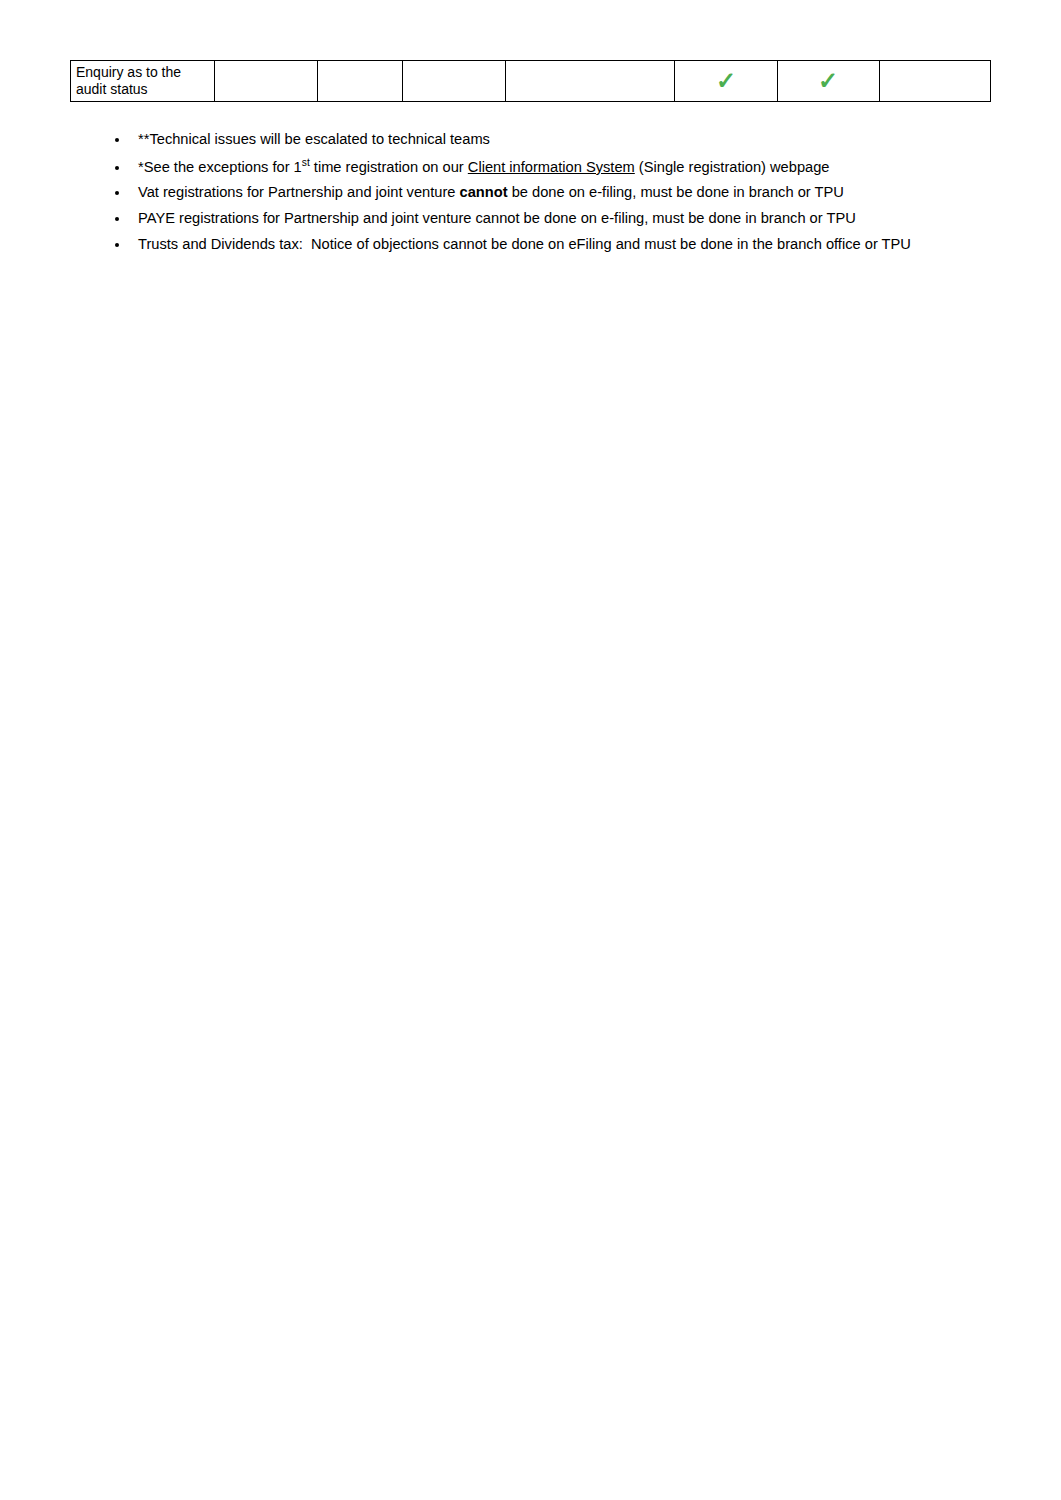| Enquiry as to the audit status | | | | | ✓ | ✓ | |
**Technical issues will be escalated to technical teams
*See the exceptions for 1st time registration on our Client information System (Single registration) webpage
Vat registrations for Partnership and joint venture cannot be done on e-filing, must be done in branch or TPU
PAYE registrations for Partnership and joint venture cannot be done on e-filing, must be done in branch or TPU
Trusts and Dividends tax: Notice of objections cannot be done on eFiling and must be done in the branch office or TPU